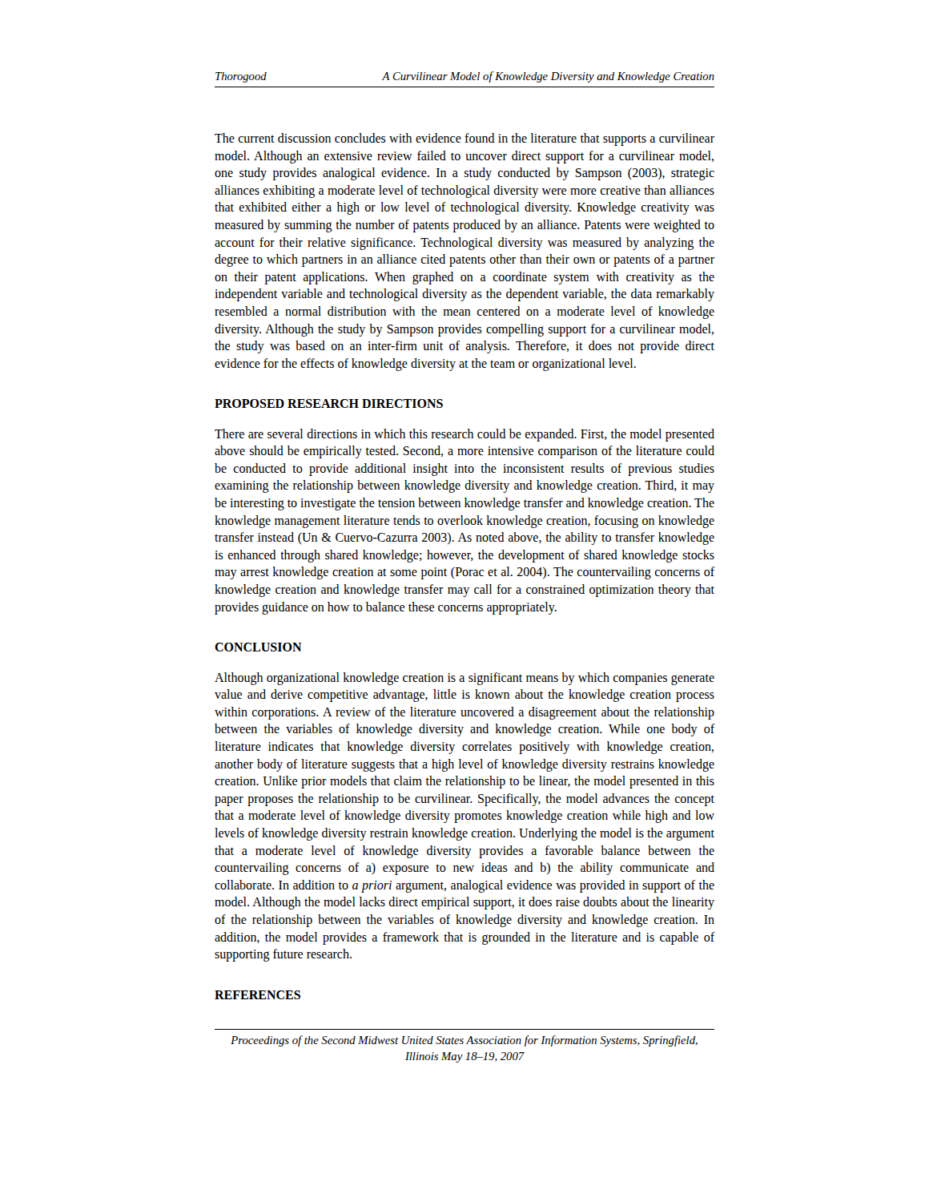Thorogood A Curvilinear Model of Knowledge Diversity and Knowledge Creation
The current discussion concludes with evidence found in the literature that supports a curvilinear model. Although an extensive review failed to uncover direct support for a curvilinear model, one study provides analogical evidence. In a study conducted by Sampson (2003), strategic alliances exhibiting a moderate level of technological diversity were more creative than alliances that exhibited either a high or low level of technological diversity. Knowledge creativity was measured by summing the number of patents produced by an alliance. Patents were weighted to account for their relative significance. Technological diversity was measured by analyzing the degree to which partners in an alliance cited patents other than their own or patents of a partner on their patent applications. When graphed on a coordinate system with creativity as the independent variable and technological diversity as the dependent variable, the data remarkably resembled a normal distribution with the mean centered on a moderate level of knowledge diversity. Although the study by Sampson provides compelling support for a curvilinear model, the study was based on an inter-firm unit of analysis. Therefore, it does not provide direct evidence for the effects of knowledge diversity at the team or organizational level.
Proposed Research Directions
There are several directions in which this research could be expanded. First, the model presented above should be empirically tested. Second, a more intensive comparison of the literature could be conducted to provide additional insight into the inconsistent results of previous studies examining the relationship between knowledge diversity and knowledge creation. Third, it may be interesting to investigate the tension between knowledge transfer and knowledge creation. The knowledge management literature tends to overlook knowledge creation, focusing on knowledge transfer instead (Un & Cuervo-Cazurra 2003). As noted above, the ability to transfer knowledge is enhanced through shared knowledge; however, the development of shared knowledge stocks may arrest knowledge creation at some point (Porac et al. 2004). The countervailing concerns of knowledge creation and knowledge transfer may call for a constrained optimization theory that provides guidance on how to balance these concerns appropriately.
Conclusion
Although organizational knowledge creation is a significant means by which companies generate value and derive competitive advantage, little is known about the knowledge creation process within corporations. A review of the literature uncovered a disagreement about the relationship between the variables of knowledge diversity and knowledge creation. While one body of literature indicates that knowledge diversity correlates positively with knowledge creation, another body of literature suggests that a high level of knowledge diversity restrains knowledge creation. Unlike prior models that claim the relationship to be linear, the model presented in this paper proposes the relationship to be curvilinear. Specifically, the model advances the concept that a moderate level of knowledge diversity promotes knowledge creation while high and low levels of knowledge diversity restrain knowledge creation. Underlying the model is the argument that a moderate level of knowledge diversity provides a favorable balance between the countervailing concerns of a) exposure to new ideas and b) the ability communicate and collaborate. In addition to a priori argument, analogical evidence was provided in support of the model. Although the model lacks direct empirical support, it does raise doubts about the linearity of the relationship between the variables of knowledge diversity and knowledge creation. In addition, the model provides a framework that is grounded in the literature and is capable of supporting future research.
References
Proceedings of the Second Midwest United States Association for Information Systems, Springfield, Illinois May 18–19, 2007